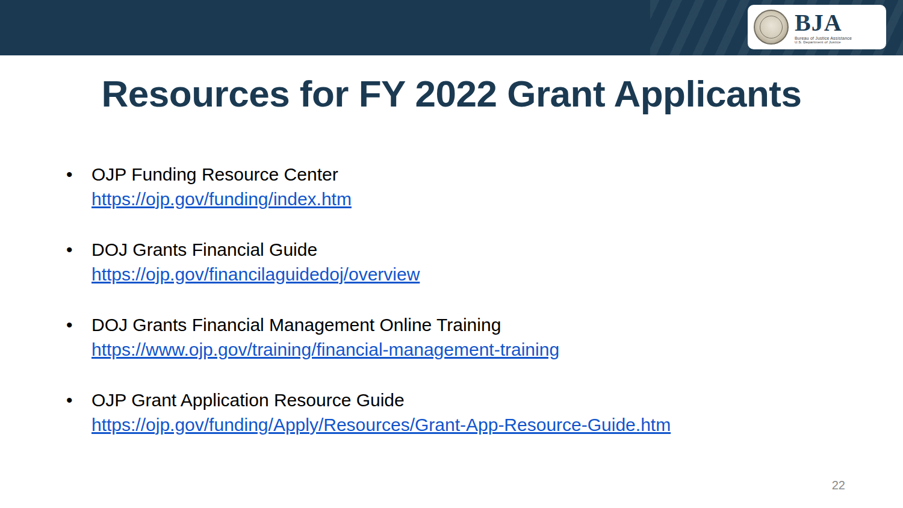BJA
Bureau of Justice Assistance
U.S. Department of Justice
Resources for FY 2022 Grant Applicants
OJP Funding Resource Center https://ojp.gov/funding/index.htm
DOJ Grants Financial Guide https://ojp.gov/financilaguidedoj/overview
DOJ Grants Financial Management Online Training https://www.ojp.gov/training/financial-management-training
OJP Grant Application Resource Guide https://ojp.gov/funding/Apply/Resources/Grant-App-Resource-Guide.htm
22